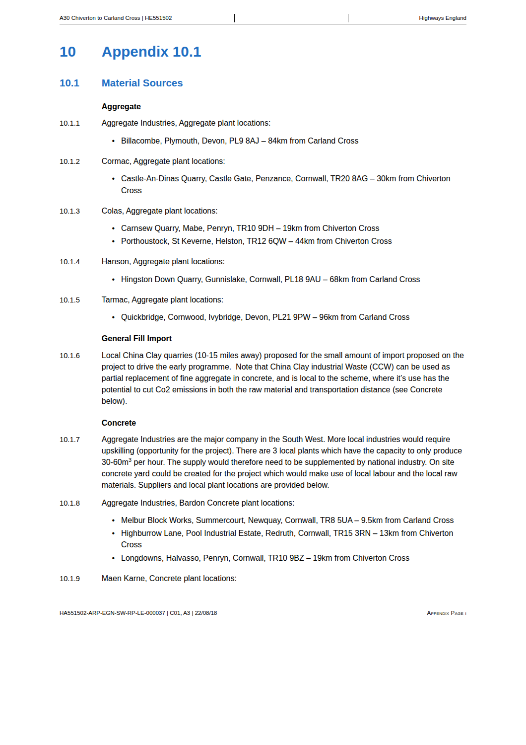A30 Chiverton to Carland Cross | HE551502
Highways England
10 Appendix 10.1
10.1 Material Sources
Aggregate
10.1.1
Aggregate Industries, Aggregate plant locations:
Billacombe, Plymouth, Devon, PL9 8AJ – 84km from Carland Cross
10.1.2
Cormac, Aggregate plant locations:
Castle-An-Dinas Quarry, Castle Gate, Penzance, Cornwall, TR20 8AG – 30km from Chiverton Cross
10.1.3
Colas, Aggregate plant locations:
Carnsew Quarry, Mabe, Penryn, TR10 9DH – 19km from Chiverton Cross
Porthoustock, St Keverne, Helston, TR12 6QW – 44km from Chiverton Cross
10.1.4
Hanson, Aggregate plant locations:
Hingston Down Quarry, Gunnislake, Cornwall, PL18 9AU – 68km from Carland Cross
10.1.5
Tarmac, Aggregate plant locations:
Quickbridge, Cornwood, Ivybridge, Devon, PL21 9PW – 96km from Carland Cross
General Fill Import
10.1.6
Local China Clay quarries (10-15 miles away) proposed for the small amount of import proposed on the project to drive the early programme. Note that China Clay industrial Waste (CCW) can be used as partial replacement of fine aggregate in concrete, and is local to the scheme, where it’s use has the potential to cut Co2 emissions in both the raw material and transportation distance (see Concrete below).
Concrete
10.1.7
Aggregate Industries are the major company in the South West. More local industries would require upskilling (opportunity for the project). There are 3 local plants which have the capacity to only produce 30-60m3 per hour. The supply would therefore need to be supplemented by national industry. On site concrete yard could be created for the project which would make use of local labour and the local raw materials. Suppliers and local plant locations are provided below.
10.1.8
Aggregate Industries, Bardon Concrete plant locations:
Melbur Block Works, Summercourt, Newquay, Cornwall, TR8 5UA – 9.5km from Carland Cross
Highburrow Lane, Pool Industrial Estate, Redruth, Cornwall, TR15 3RN – 13km from Chiverton Cross
Longdowns, Halvasso, Penryn, Cornwall, TR10 9BZ – 19km from Chiverton Cross
10.1.9
Maen Karne, Concrete plant locations:
HA551502-ARP-EGN-SW-RP-LE-000037 | C01, A3 | 22/08/18
Appendix Page i